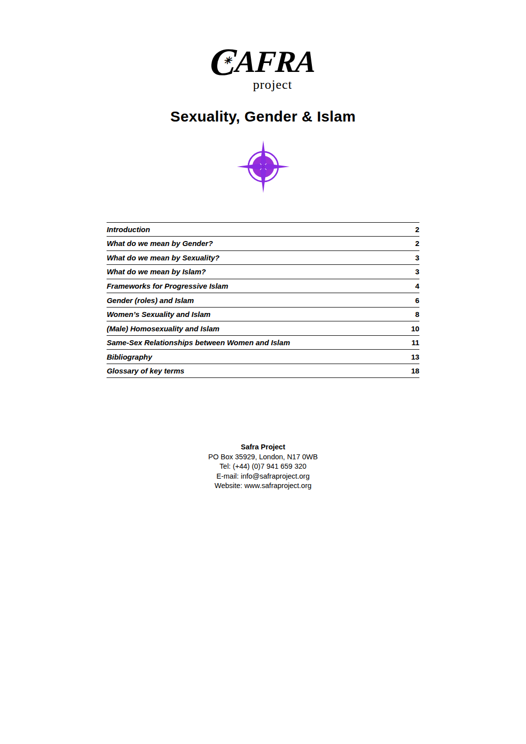C✳AFRA project
Sexuality, Gender & Islam
| Introduction | 2 |
| What do we mean by Gender? | 2 |
| What do we mean by Sexuality? | 3 |
| What do we mean by Islam? | 3 |
| Frameworks for Progressive Islam | 4 |
| Gender (roles) and Islam | 6 |
| Women’s Sexuality and Islam | 8 |
| (Male) Homosexuality and Islam | 10 |
| Same-Sex Relationships between Women and Islam | 11 |
| Bibliography | 13 |
| Glossary of key terms | 18 |
Safra Project
PO Box 35929, London, N17 0WB
Tel: (+44) (0)7 941 659 320
E-mail: info@safraproject.org
Website: www.safraproject.org